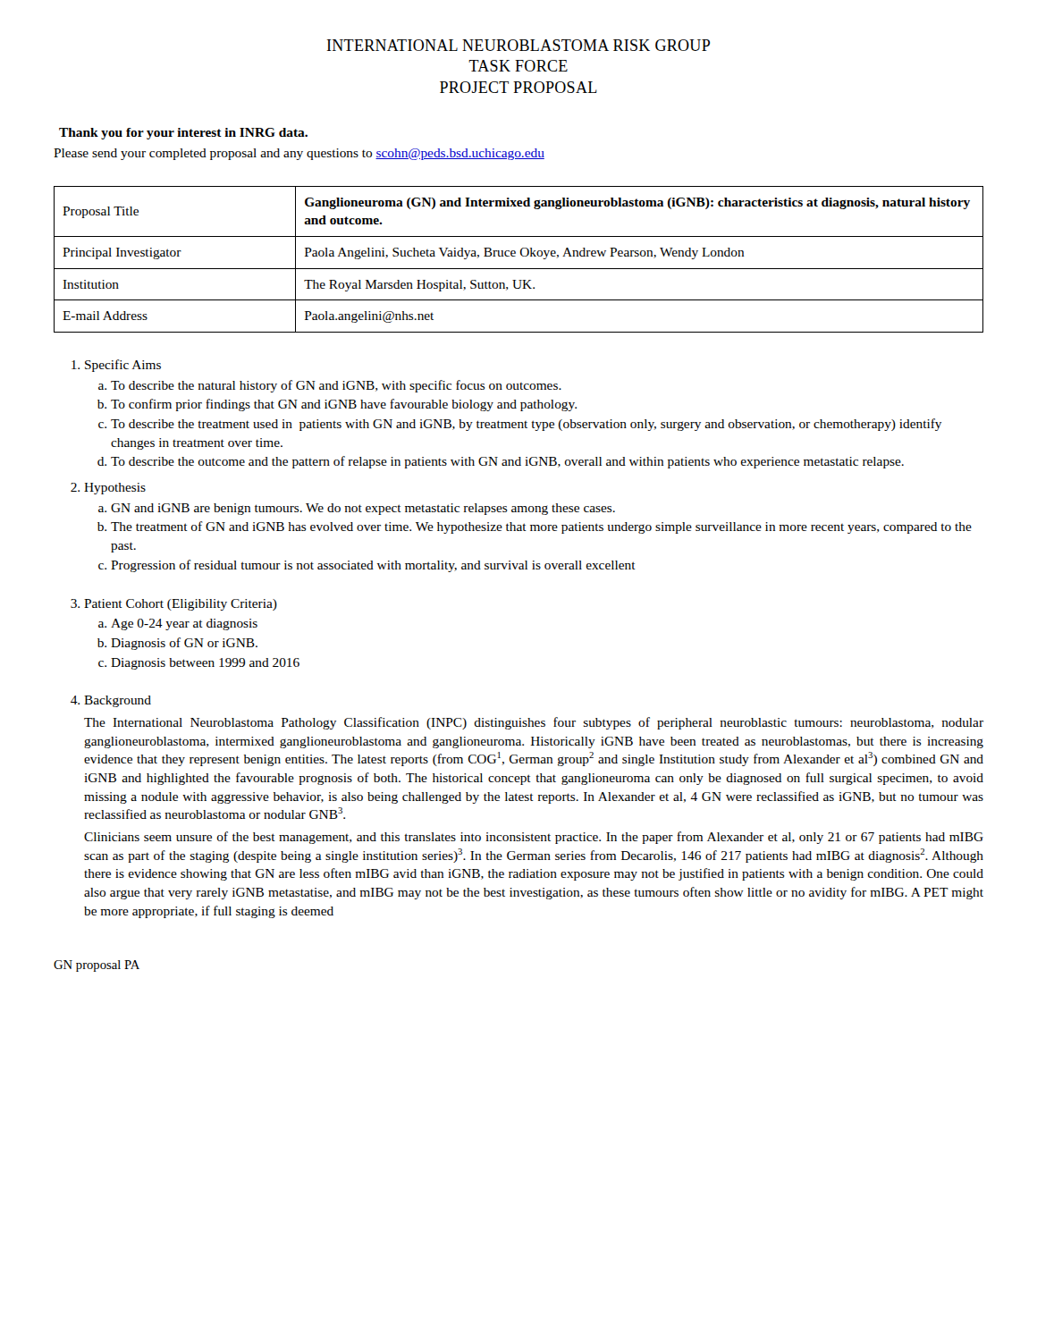INTERNATIONAL NEUROBLASTOMA RISK GROUP
TASK FORCE
PROJECT PROPOSAL
Thank you for your interest in INRG data.
Please send your completed proposal and any questions to scohn@peds.bsd.uchicago.edu
| Proposal Title | Ganglioneuroma (GN) and Intermixed ganglioneuroblastoma (iGNB): characteristics at diagnosis, natural history and outcome. |
| Principal Investigator | Paola Angelini, Sucheta Vaidya, Bruce Okoye, Andrew Pearson, Wendy London |
| Institution | The Royal Marsden Hospital, Sutton, UK. |
| E-mail Address | Paola.angelini@nhs.net |
Specific Aims
To describe the natural history of GN and iGNB, with specific focus on outcomes.
To confirm prior findings that GN and iGNB have favourable biology and pathology.
To describe the treatment used in patients with GN and iGNB, by treatment type (observation only, surgery and observation, or chemotherapy) identify changes in treatment over time.
To describe the outcome and the pattern of relapse in patients with GN and iGNB, overall and within patients who experience metastatic relapse.
Hypothesis
GN and iGNB are benign tumours. We do not expect metastatic relapses among these cases.
The treatment of GN and iGNB has evolved over time. We hypothesize that more patients undergo simple surveillance in more recent years, compared to the past.
Progression of residual tumour is not associated with mortality, and survival is overall excellent
Patient Cohort (Eligibility Criteria)
Age 0-24 year at diagnosis
Diagnosis of GN or iGNB.
Diagnosis between 1999 and 2016
Background
The International Neuroblastoma Pathology Classification (INPC) distinguishes four subtypes of peripheral neuroblastic tumours: neuroblastoma, nodular ganglioneuroblastoma, intermixed ganglioneuroblastoma and ganglioneuroma. Historically iGNB have been treated as neuroblastomas, but there is increasing evidence that they represent benign entities. The latest reports (from COG1, German group2 and single Institution study from Alexander et al3) combined GN and iGNB and highlighted the favourable prognosis of both. The historical concept that ganglioneuroma can only be diagnosed on full surgical specimen, to avoid missing a nodule with aggressive behavior, is also being challenged by the latest reports. In Alexander et al, 4 GN were reclassified as iGNB, but no tumour was reclassified as neuroblastoma or nodular GNB3.
Clinicians seem unsure of the best management, and this translates into inconsistent practice. In the paper from Alexander et al, only 21 or 67 patients had mIBG scan as part of the staging (despite being a single institution series)3. In the German series from Decarolis, 146 of 217 patients had mIBG at diagnosis2. Although there is evidence showing that GN are less often mIBG avid than iGNB, the radiation exposure may not be justified in patients with a benign condition. One could also argue that very rarely iGNB metastatise, and mIBG may not be the best investigation, as these tumours often show little or no avidity for mIBG. A PET might be more appropriate, if full staging is deemed
GN proposal PA